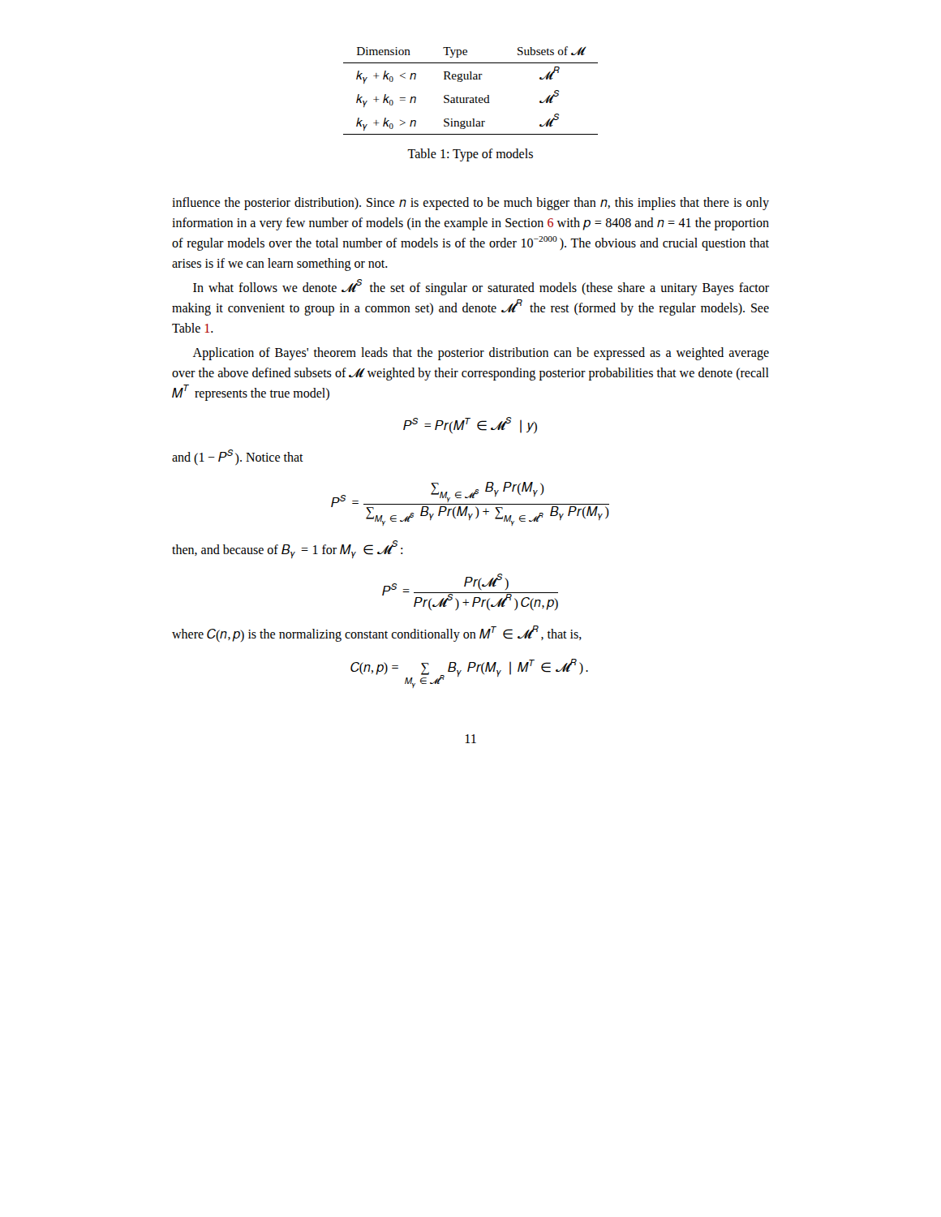| Dimension | Type | Subsets of 𝓜 |
| --- | --- | --- |
| k γ + k 0 < n | Regular | 𝓜 R |
| k γ + k 0 = n | Saturated | 𝓜 S |
| k γ + k 0 > n | Singular | 𝓜 S |
Table 1: Type of models
influence the posterior distribution). Since n is expected to be much bigger than n, this implies that there is only information in a very few number of models (in the example in Section 6 with p=8408 and n=41 the proportion of regular models over the total number of models is of the order 10−2000). The obvious and crucial question that arises is if we can learn something or not.
In what follows we denote 𝓜S the set of singular or saturated models (these share a unitary Bayes factor making it convenient to group in a common set) and denote 𝓜R the rest (formed by the regular models). See Table 1.
Application of Bayes' theorem leads that the posterior distribution can be expressed as a weighted average over the above defined subsets of 𝓜 weighted by their corresponding posterior probabilities that we denote (recall MT represents the true model)
PS = Pr ( MT ∈ 𝓜S ∣ y )
and (1−PS). Notice that
PS = ∑ Mγ∈𝓜S Bγ Pr(Mγ) ∑ Mγ∈𝓜S Bγ Pr(Mγ) + ∑ Mγ∈𝓜R Bγ Pr(Mγ)
then, and because of Bγ=1 for Mγ∈𝓜S:
PS = Pr(𝓜S) Pr(𝓜S) + Pr(𝓜R) C(n,p)
where C(n,p) is the normalizing constant conditionally on MT∈𝓜R, that is,
C(n,p) = ∑ Mγ∈𝓜R Bγ Pr(Mγ ∣ MT∈𝓜R) .
11